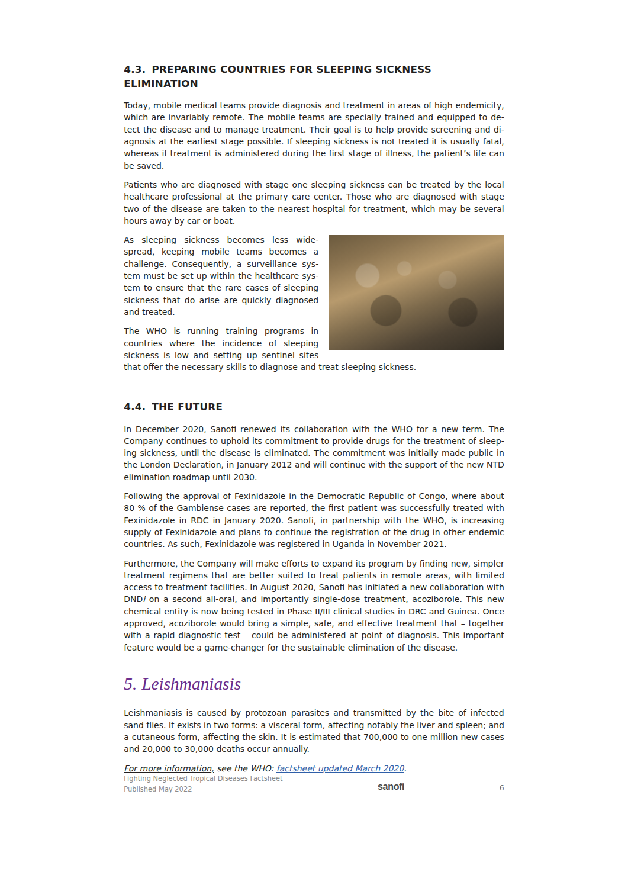4.3. PREPARING COUNTRIES FOR SLEEPING SICKNESS ELIMINATION
Today, mobile medical teams provide diagnosis and treatment in areas of high endemicity, which are invariably remote. The mobile teams are specially trained and equipped to detect the disease and to manage treatment. Their goal is to help provide screening and diagnosis at the earliest stage possible. If sleeping sickness is not treated it is usually fatal, whereas if treatment is administered during the first stage of illness, the patient’s life can be saved.
Patients who are diagnosed with stage one sleeping sickness can be treated by the local healthcare professional at the primary care center. Those who are diagnosed with stage two of the disease are taken to the nearest hospital for treatment, which may be several hours away by car or boat.
000_Par7148582 => © HO / AFP Photo
As sleeping sickness becomes less widespread, keeping mobile teams becomes a challenge. Consequently, a surveillance system must be set up within the healthcare system to ensure that the rare cases of sleeping sickness that do arise are quickly diagnosed and treated.
The WHO is running training programs in countries where the incidence of sleeping sickness is low and setting up sentinel sites that offer the necessary skills to diagnose and treat sleeping sickness.
4.4. THE FUTURE
In December 2020, Sanofi renewed its collaboration with the WHO for a new term. The Company continues to uphold its commitment to provide drugs for the treatment of sleeping sickness, until the disease is eliminated. The commitment was initially made public in the London Declaration, in January 2012 and will continue with the support of the new NTD elimination roadmap until 2030.
Following the approval of Fexinidazole in the Democratic Republic of Congo, where about 80 % of the Gambiense cases are reported, the first patient was successfully treated with Fexinidazole in RDC in January 2020. Sanofi, in partnership with the WHO, is increasing supply of Fexinidazole and plans to continue the registration of the drug in other endemic countries. As such, Fexinidazole was registered in Uganda in November 2021.
Furthermore, the Company will make efforts to expand its program by finding new, simpler treatment regimens that are better suited to treat patients in remote areas, with limited access to treatment facilities. In August 2020, Sanofi has initiated a new collaboration with DNDi on a second all-oral, and importantly single-dose treatment, acoziborole. This new chemical entity is now being tested in Phase II/III clinical studies in DRC and Guinea. Once approved, acoziborole would bring a simple, safe, and effective treatment that – together with a rapid diagnostic test – could be administered at point of diagnosis. This important feature would be a game-changer for the sustainable elimination of the disease.
5. Leishmaniasis
Leishmaniasis is caused by protozoan parasites and transmitted by the bite of infected sand flies. It exists in two forms: a visceral form, affecting notably the liver and spleen; and a cutaneous form, affecting the skin. It is estimated that 700,000 to one million new cases and 20,000 to 30,000 deaths occur annually.
For more information, see the WHO: factsheet updated March 2020.
Fighting Neglected Tropical Diseases Factsheet
Published May 2022
sanofi
6